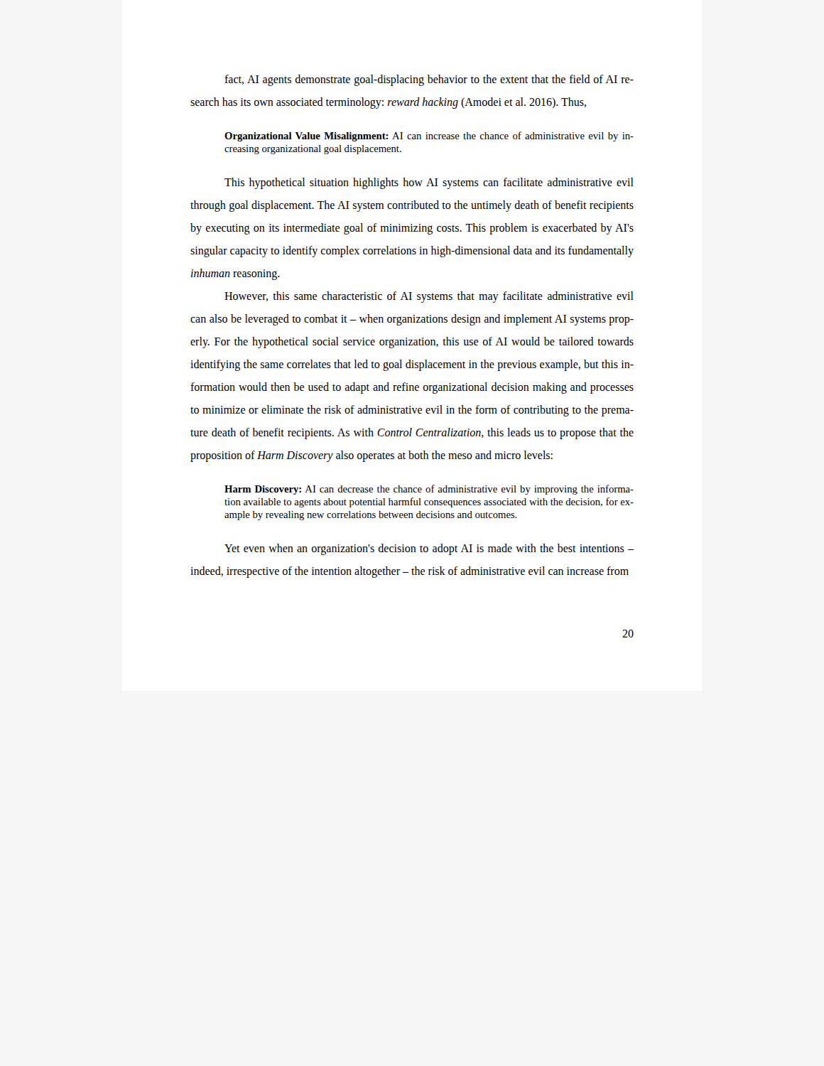fact, AI agents demonstrate goal-displacing behavior to the extent that the field of AI research has its own associated terminology: reward hacking (Amodei et al. 2016). Thus,
Organizational Value Misalignment: AI can increase the chance of administrative evil by increasing organizational goal displacement.
This hypothetical situation highlights how AI systems can facilitate administrative evil through goal displacement. The AI system contributed to the untimely death of benefit recipients by executing on its intermediate goal of minimizing costs. This problem is exacerbated by AI's singular capacity to identify complex correlations in high-dimensional data and its fundamentally inhuman reasoning.
However, this same characteristic of AI systems that may facilitate administrative evil can also be leveraged to combat it – when organizations design and implement AI systems properly. For the hypothetical social service organization, this use of AI would be tailored towards identifying the same correlates that led to goal displacement in the previous example, but this information would then be used to adapt and refine organizational decision making and processes to minimize or eliminate the risk of administrative evil in the form of contributing to the premature death of benefit recipients. As with Control Centralization, this leads us to propose that the proposition of Harm Discovery also operates at both the meso and micro levels:
Harm Discovery: AI can decrease the chance of administrative evil by improving the information available to agents about potential harmful consequences associated with the decision, for example by revealing new correlations between decisions and outcomes.
Yet even when an organization's decision to adopt AI is made with the best intentions – indeed, irrespective of the intention altogether – the risk of administrative evil can increase from
20